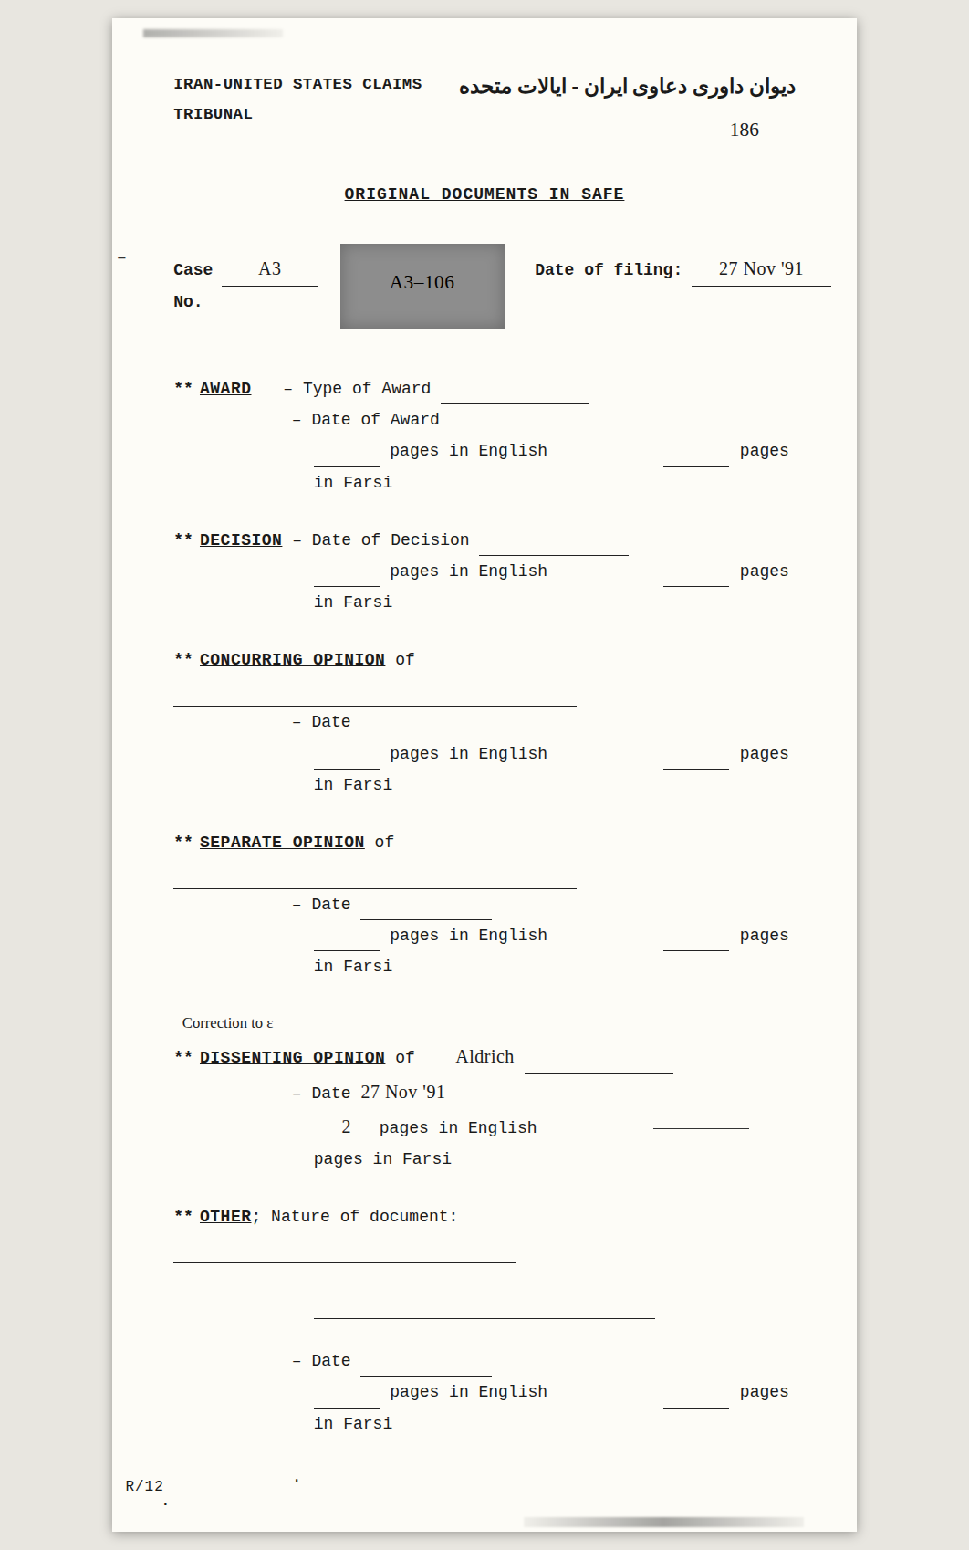–
IRAN-UNITED STATES CLAIMS TRIBUNAL
دیوان داوری دعاوی ایران - ایالات متحده
186
ORIGINAL DOCUMENTS IN SAFE
Case No. A3 A3–106 Date of filing: 27 Nov '91
**AWARD – Type of Award
– Date of Award
pages in English pages in Farsi
**DECISION – Date of Decision
pages in English pages in Farsi
**CONCURRING OPINION of
– Date
pages in English pages in Farsi
**SEPARATE OPINION of
– Date
pages in English pages in Farsi
Correction to ε
**DISSENTING OPINION of Aldrich
– Date 27 Nov '91
2pages in English pages in Farsi
**OTHER; Nature of document:
– Date
pages in English pages in Farsi
·
R/12
·